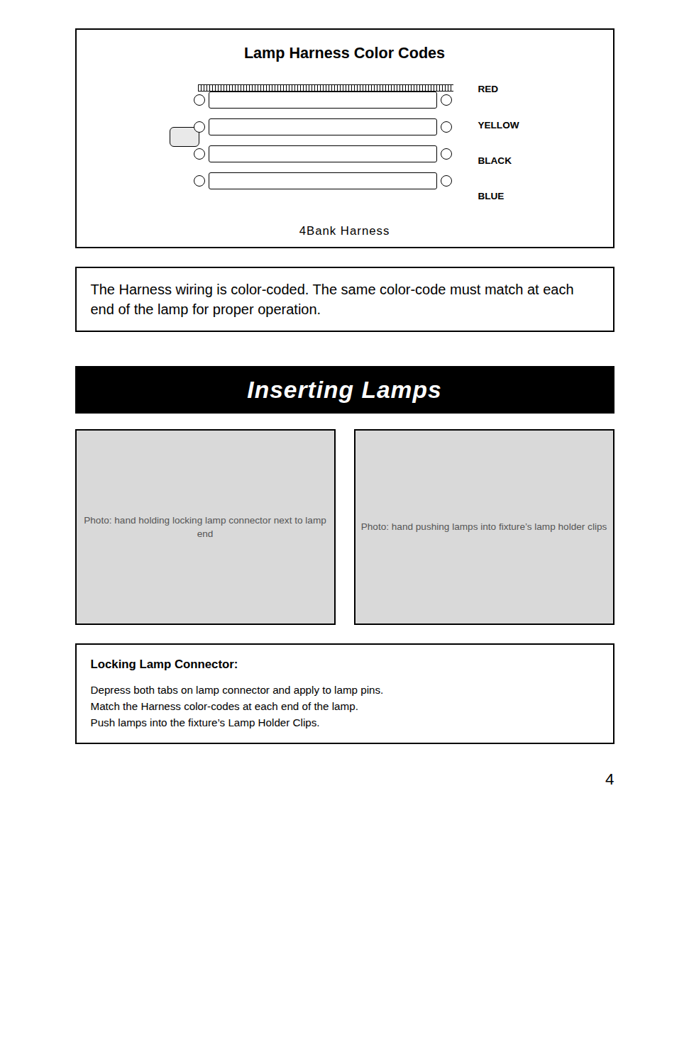Lamp Harness Color Codes
RED YELLOW BLACK BLUE
4Bank Harness
The Harness wiring is color-coded. The same color-code must match at each end of the lamp for proper operation.
Inserting Lamps
Photo: hand holding locking lamp connector next to lamp end
Photo: hand pushing lamps into fixture’s lamp holder clips
Locking Lamp Connector:
Depress both tabs on lamp connector and apply to lamp pins.
Match the Harness color-codes at each end of the lamp.
Push lamps into the fixture’s Lamp Holder Clips.
4